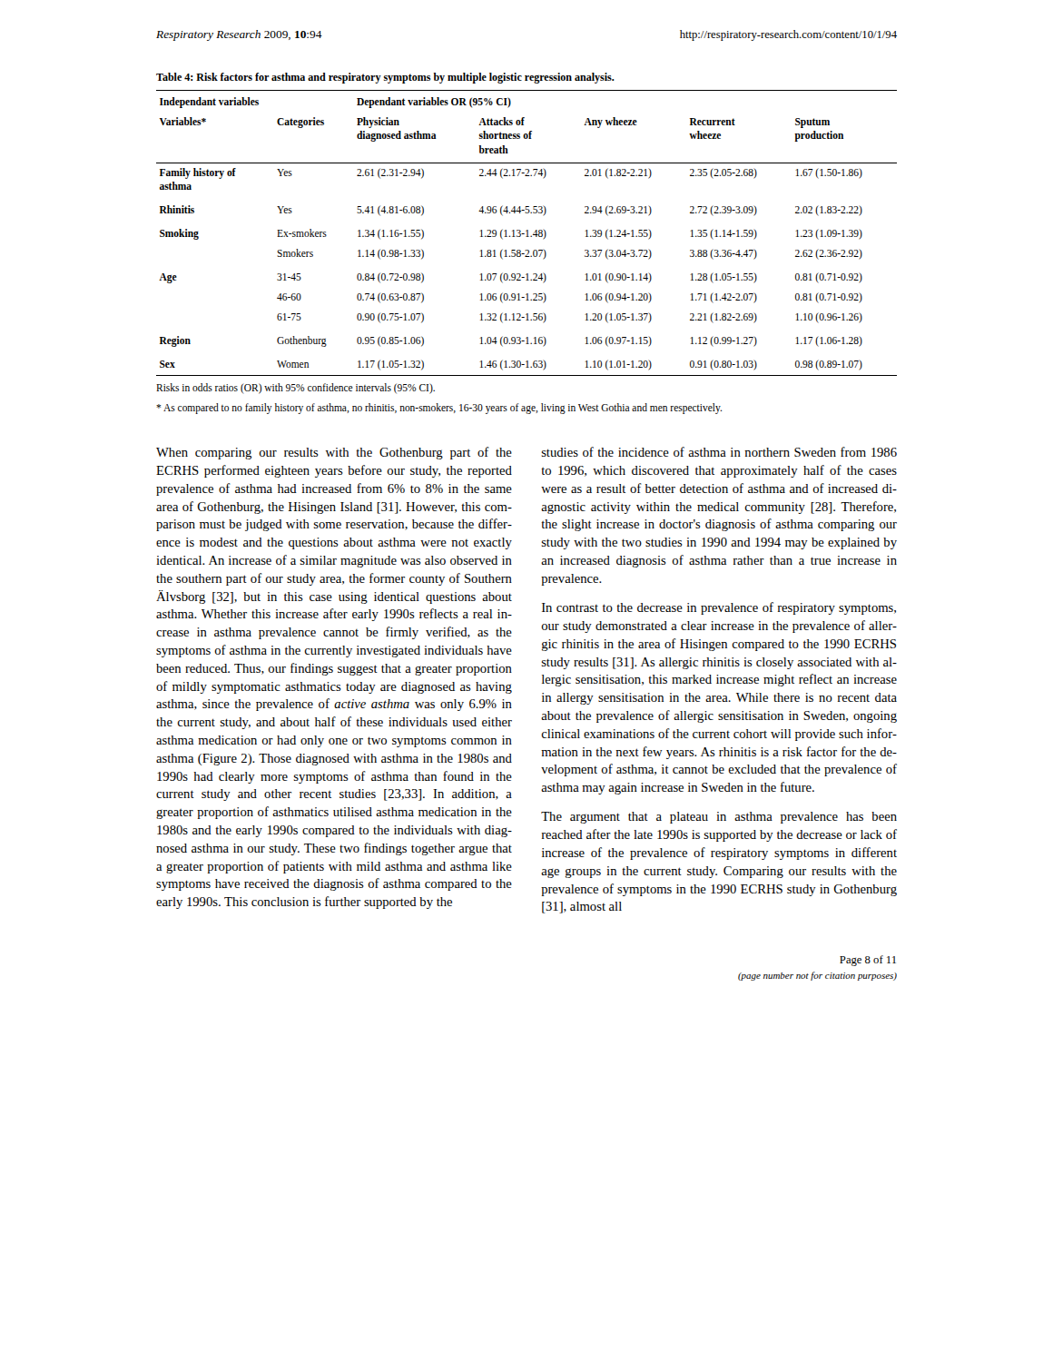Respiratory Research 2009, 10:94
http://respiratory-research.com/content/10/1/94
Table 4: Risk factors for asthma and respiratory symptoms by multiple logistic regression analysis.
| Independant variables | Dependant variables OR (95% CI) |
| --- | --- |
| Variables* | Categories | Physician diagnosed asthma | Attacks of shortness of breath | Any wheeze | Recurrent wheeze | Sputum production |
| Family history of asthma | Yes | 2.61 (2.31-2.94) | 2.44 (2.17-2.74) | 2.01 (1.82-2.21) | 2.35 (2.05-2.68) | 1.67 (1.50-1.86) |
| Rhinitis | Yes | 5.41 (4.81-6.08) | 4.96 (4.44-5.53) | 2.94 (2.69-3.21) | 2.72 (2.39-3.09) | 2.02 (1.83-2.22) |
| Smoking | Ex-smokers | 1.34 (1.16-1.55) | 1.29 (1.13-1.48) | 1.39 (1.24-1.55) | 1.35 (1.14-1.59) | 1.23 (1.09-1.39) |
| Smokers | 1.14 (0.98-1.33) | 1.81 (1.58-2.07) | 3.37 (3.04-3.72) | 3.88 (3.36-4.47) | 2.62 (2.36-2.92) |
| Age | 31-45 | 0.84 (0.72-0.98) | 1.07 (0.92-1.24) | 1.01 (0.90-1.14) | 1.28 (1.05-1.55) | 0.81 (0.71-0.92) |
| 46-60 | 0.74 (0.63-0.87) | 1.06 (0.91-1.25) | 1.06 (0.94-1.20) | 1.71 (1.42-2.07) | 0.81 (0.71-0.92) |
| 61-75 | 0.90 (0.75-1.07) | 1.32 (1.12-1.56) | 1.20 (1.05-1.37) | 2.21 (1.82-2.69) | 1.10 (0.96-1.26) |
| Region | Gothenburg | 0.95 (0.85-1.06) | 1.04 (0.93-1.16) | 1.06 (0.97-1.15) | 1.12 (0.99-1.27) | 1.17 (1.06-1.28) |
| Sex | Women | 1.17 (1.05-1.32) | 1.46 (1.30-1.63) | 1.10 (1.01-1.20) | 0.91 (0.80-1.03) | 0.98 (0.89-1.07) |
Risks in odds ratios (OR) with 95% confidence intervals (95% CI).
* As compared to no family history of asthma, no rhinitis, non-smokers, 16-30 years of age, living in West Gothia and men respectively.
When comparing our results with the Gothenburg part of the ECRHS performed eighteen years before our study, the reported prevalence of asthma had increased from 6% to 8% in the same area of Gothenburg, the Hisingen Island [31]. However, this comparison must be judged with some reservation, because the difference is modest and the questions about asthma were not exactly identical. An increase of a similar magnitude was also observed in the southern part of our study area, the former county of Southern Älvsborg [32], but in this case using identical questions about asthma. Whether this increase after early 1990s reflects a real increase in asthma prevalence cannot be firmly verified, as the symptoms of asthma in the currently investigated individuals have been reduced. Thus, our findings suggest that a greater proportion of mildly symptomatic asthmatics today are diagnosed as having asthma, since the prevalence of active asthma was only 6.9% in the current study, and about half of these individuals used either asthma medication or had only one or two symptoms common in asthma (Figure 2). Those diagnosed with asthma in the 1980s and 1990s had clearly more symptoms of asthma than found in the current study and other recent studies [23,33]. In addition, a greater proportion of asthmatics utilised asthma medication in the 1980s and the early 1990s compared to the individuals with diagnosed asthma in our study. These two findings together argue that a greater proportion of patients with mild asthma and asthma like symptoms have received the diagnosis of asthma compared to the early 1990s. This conclusion is further supported by the
studies of the incidence of asthma in northern Sweden from 1986 to 1996, which discovered that approximately half of the cases were as a result of better detection of asthma and of increased diagnostic activity within the medical community [28]. Therefore, the slight increase in doctor's diagnosis of asthma comparing our study with the two studies in 1990 and 1994 may be explained by an increased diagnosis of asthma rather than a true increase in prevalence.
In contrast to the decrease in prevalence of respiratory symptoms, our study demonstrated a clear increase in the prevalence of allergic rhinitis in the area of Hisingen compared to the 1990 ECRHS study results [31]. As allergic rhinitis is closely associated with allergic sensitisation, this marked increase might reflect an increase in allergy sensitisation in the area. While there is no recent data about the prevalence of allergic sensitisation in Sweden, ongoing clinical examinations of the current cohort will provide such information in the next few years. As rhinitis is a risk factor for the development of asthma, it cannot be excluded that the prevalence of asthma may again increase in Sweden in the future.
The argument that a plateau in asthma prevalence has been reached after the late 1990s is supported by the decrease or lack of increase of the prevalence of respiratory symptoms in different age groups in the current study. Comparing our results with the prevalence of symptoms in the 1990 ECRHS study in Gothenburg [31], almost all
Page 8 of 11 (page number not for citation purposes)